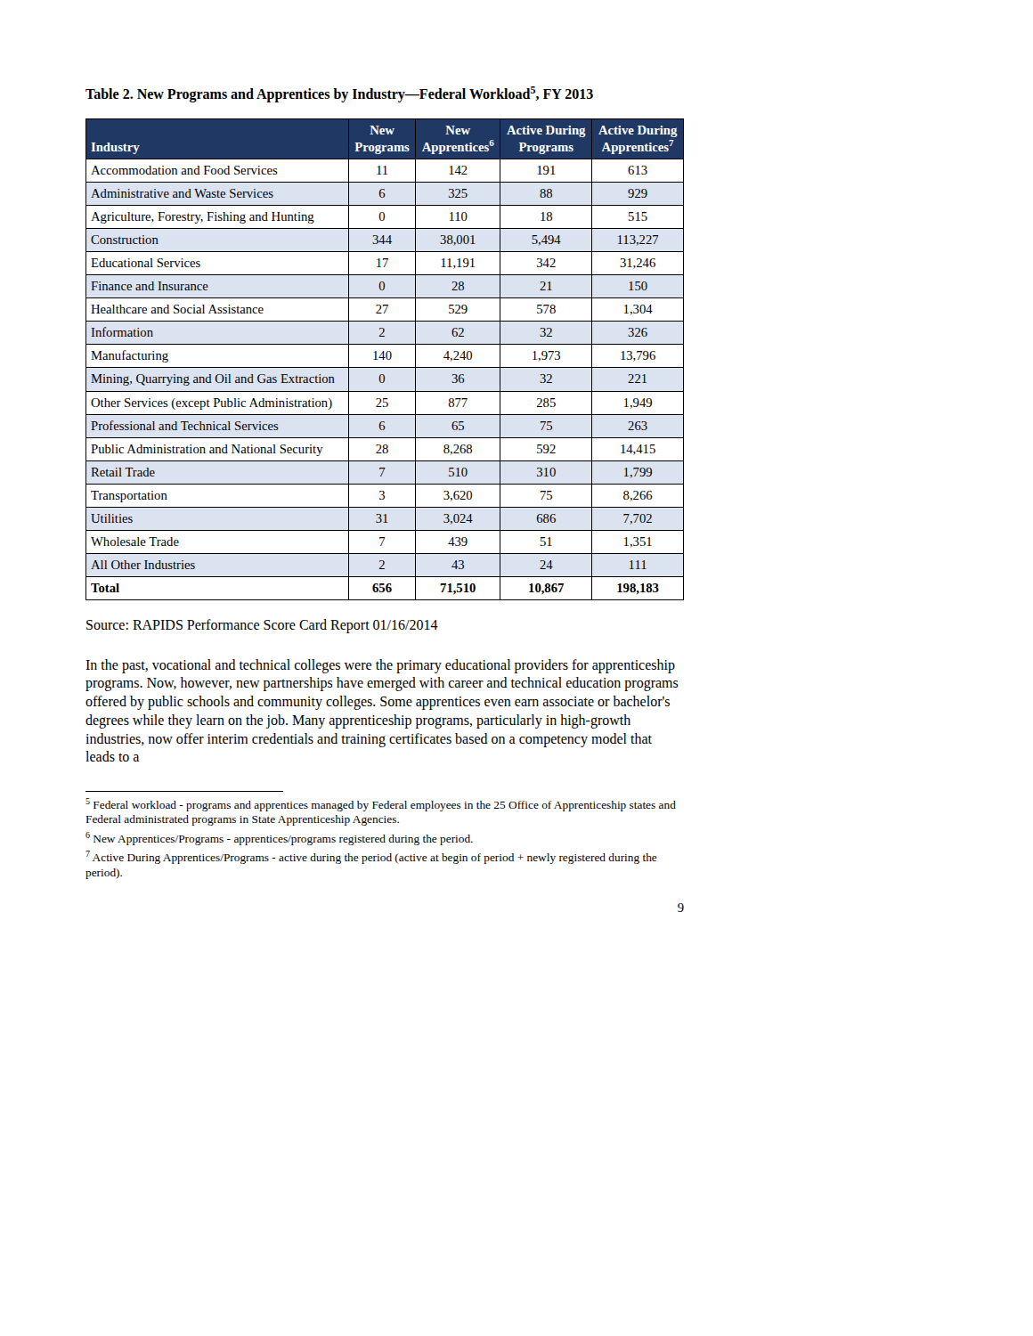Table 2. New Programs and Apprentices by Industry—Federal Workload5, FY 2013
| Industry | New Programs | New Apprentices 6 | Active During Programs | Active During Apprentices 7 |
| --- | --- | --- | --- | --- |
| Accommodation and Food Services | 11 | 142 | 191 | 613 |
| Administrative and Waste Services | 6 | 325 | 88 | 929 |
| Agriculture, Forestry, Fishing and Hunting | 0 | 110 | 18 | 515 |
| Construction | 344 | 38,001 | 5,494 | 113,227 |
| Educational Services | 17 | 11,191 | 342 | 31,246 |
| Finance and Insurance | 0 | 28 | 21 | 150 |
| Healthcare and Social Assistance | 27 | 529 | 578 | 1,304 |
| Information | 2 | 62 | 32 | 326 |
| Manufacturing | 140 | 4,240 | 1,973 | 13,796 |
| Mining, Quarrying and Oil and Gas Extraction | 0 | 36 | 32 | 221 |
| Other Services (except Public Administration) | 25 | 877 | 285 | 1,949 |
| Professional and Technical Services | 6 | 65 | 75 | 263 |
| Public Administration and National Security | 28 | 8,268 | 592 | 14,415 |
| Retail Trade | 7 | 510 | 310 | 1,799 |
| Transportation | 3 | 3,620 | 75 | 8,266 |
| Utilities | 31 | 3,024 | 686 | 7,702 |
| Wholesale Trade | 7 | 439 | 51 | 1,351 |
| All Other Industries | 2 | 43 | 24 | 111 |
| Total | 656 | 71,510 | 10,867 | 198,183 |
Source: RAPIDS Performance Score Card Report 01/16/2014
In the past, vocational and technical colleges were the primary educational providers for apprenticeship programs. Now, however, new partnerships have emerged with career and technical education programs offered by public schools and community colleges. Some apprentices even earn associate or bachelor's degrees while they learn on the job. Many apprenticeship programs, particularly in high-growth industries, now offer interim credentials and training certificates based on a competency model that leads to a
5 Federal workload - programs and apprentices managed by Federal employees in the 25 Office of Apprenticeship states and Federal administrated programs in State Apprenticeship Agencies.
6 New Apprentices/Programs - apprentices/programs registered during the period.
7 Active During Apprentices/Programs - active during the period (active at begin of period + newly registered during the period).
9